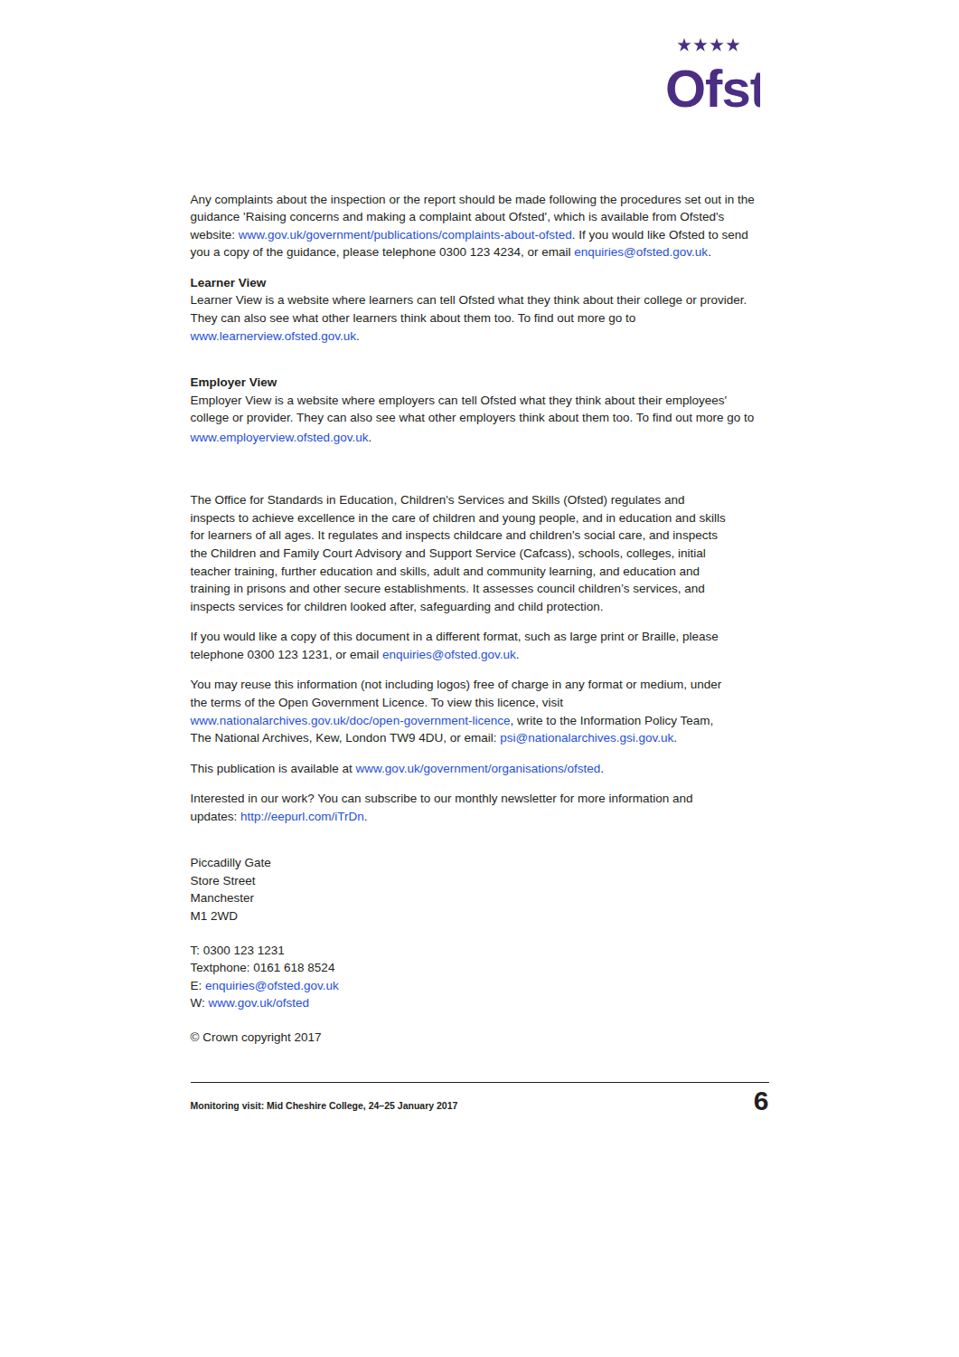Ofsted
Any complaints about the inspection or the report should be made following the procedures set out in the guidance 'Raising concerns and making a complaint about Ofsted', which is available from Ofsted's website: www.gov.uk/government/publications/complaints-about-ofsted. If you would like Ofsted to send you a copy of the guidance, please telephone 0300 123 4234, or email enquiries@ofsted.gov.uk.
Learner View
Learner View is a website where learners can tell Ofsted what they think about their college or provider. They can also see what other learners think about them too. To find out more go to www.learnerview.ofsted.gov.uk.
Employer View
Employer View is a website where employers can tell Ofsted what they think about their employees' college or provider. They can also see what other employers think about them too. To find out more go to
www.employerview.ofsted.gov.uk.
The Office for Standards in Education, Children's Services and Skills (Ofsted) regulates and inspects to achieve excellence in the care of children and young people, and in education and skills for learners of all ages. It regulates and inspects childcare and children's social care, and inspects the Children and Family Court Advisory and Support Service (Cafcass), schools, colleges, initial teacher training, further education and skills, adult and community learning, and education and training in prisons and other secure establishments. It assesses council children’s services, and inspects services for children looked after, safeguarding and child protection.
If you would like a copy of this document in a different format, such as large print or Braille, please telephone 0300 123 1231, or email enquiries@ofsted.gov.uk.
You may reuse this information (not including logos) free of charge in any format or medium, under the terms of the Open Government Licence. To view this licence, visit www.nationalarchives.gov.uk/doc/open-government-licence, write to the Information Policy Team, The National Archives, Kew, London TW9 4DU, or email: psi@nationalarchives.gsi.gov.uk.
This publication is available at www.gov.uk/government/organisations/ofsted.
Interested in our work? You can subscribe to our monthly newsletter for more information and updates: http://eepurl.com/iTrDn.
Piccadilly Gate
Store Street
Manchester
M1 2WD
T: 0300 123 1231
Textphone: 0161 618 8524
E: enquiries@ofsted.gov.uk
W: www.gov.uk/ofsted
© Crown copyright 2017
Monitoring visit: Mid Cheshire College, 24–25 January 2017
6